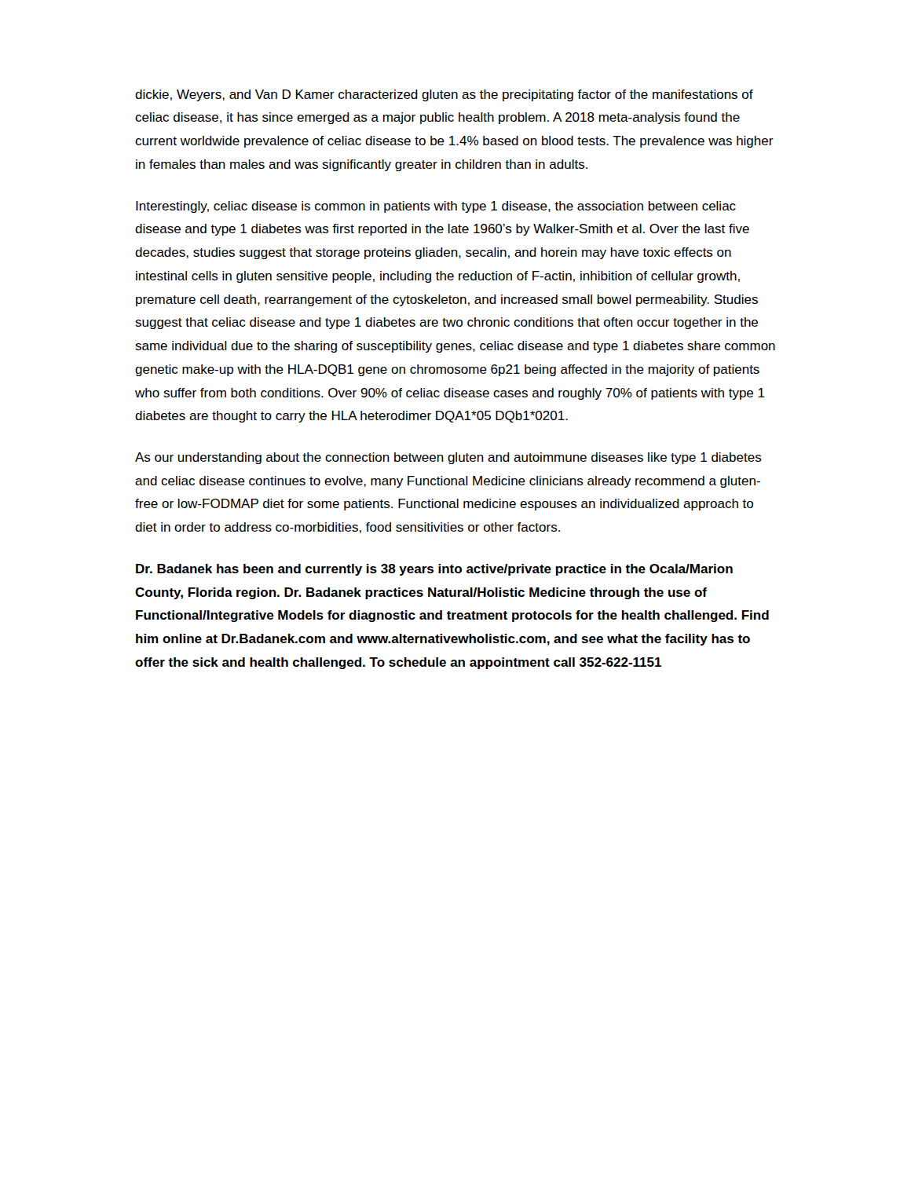dickie, Weyers, and Van D Kamer characterized gluten as the precipitating factor of the manifestations of celiac disease, it has since emerged as a major public health problem. A 2018 meta-analysis found the current worldwide prevalence of celiac disease to be 1.4% based on blood tests. The prevalence was higher in females than males and was significantly greater in children than in adults.
Interestingly, celiac disease is common in patients with type 1 disease, the association between celiac disease and type 1 diabetes was first reported in the late 1960’s by Walker-Smith et al. Over the last five decades, studies suggest that storage proteins gliaden, secalin, and horein may have toxic effects on intestinal cells in gluten sensitive people, including the reduction of F-actin, inhibition of cellular growth, premature cell death, rearrangement of the cytoskeleton, and increased small bowel permeability. Studies suggest that celiac disease and type 1 diabetes are two chronic conditions that often occur together in the same individual due to the sharing of susceptibility genes, celiac disease and type 1 diabetes share common genetic make-up with the HLA-DQB1 gene on chromosome 6p21 being affected in the majority of patients who suffer from both conditions. Over 90% of celiac disease cases and roughly 70% of patients with type 1 diabetes are thought to carry the HLA heterodimer DQA1*05 DQb1*0201.
As our understanding about the connection between gluten and autoimmune diseases like type 1 diabetes and celiac disease continues to evolve, many Functional Medicine clinicians already recommend a gluten-free or low-FODMAP diet for some patients. Functional medicine espouses an individualized approach to diet in order to address co-morbidities, food sensitivities or other factors.
Dr. Badanek has been and currently is 38 years into active/private practice in the Ocala/Marion County, Florida region. Dr. Badanek practices Natural/Holistic Medicine through the use of Functional/Integrative Models for diagnostic and treatment protocols for the health challenged. Find him online at Dr.Badanek.com and www.alternativewholistic.com, and see what the facility has to offer the sick and health challenged. To schedule an appointment call 352-622-1151